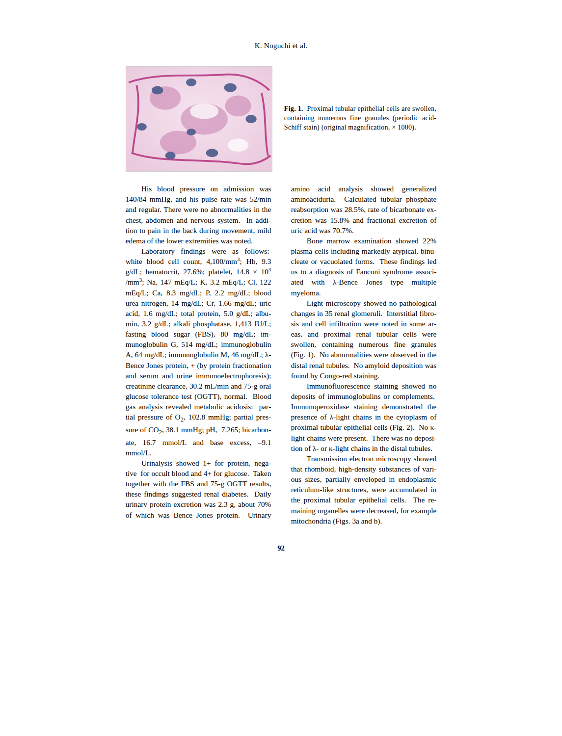K. Noguchi et al.
Fig. 1. Proximal tubular epithelial cells are swollen, containing numerous fine granules (periodic acid-Schiff stain) (original magnification, × 1000).
His blood pressure on admission was 140/84 mmHg, and his pulse rate was 52/min and regular. There were no abnormalities in the chest, abdomen and nervous system. In addition to pain in the back during movement, mild edema of the lower extremities was noted.
Laboratory findings were as follows: white blood cell count, 4,100/mm3; Hb, 9.3 g/dL; hematocrit, 27.6%; platelet, 14.8 × 103 /mm3; Na, 147 mEq/L; K, 3.2 mEq/L; Cl, 122 mEq/L; Ca, 8.3 mg/dL; P, 2.2 mg/dL; blood urea nitrogen, 14 mg/dL; Cr, 1.66 mg/dL; uric acid, 1.6 mg/dL; total protein, 5.0 g/dL; albumin, 3.2 g/dL; alkali phosphatase, 1,413 IU/L; fasting blood sugar (FBS), 80 mg/dL; immunoglobulin G, 514 mg/dL; immunoglobulin A, 64 mg/dL; immunoglobulin M, 46 mg/dL; λ-Bence Jones protein, + (by protein fractionation and serum and urine immunoelectrophoresis); creatinine clearance, 30.2 mL/min and 75-g oral glucose tolerance test (OGTT), normal. Blood gas analysis revealed metabolic acidosis: partial pressure of O2, 102.8 mmHg; partial pressure of CO2, 38.1 mmHg; pH, 7.265; bicarbonate, 16.7 mmol/L and base excess, –9.1 mmol/L.
Urinalysis showed 1+ for protein, negative for occult blood and 4+ for glucose. Taken together with the FBS and 75-g OGTT results, these findings suggested renal diabetes. Daily urinary protein excretion was 2.3 g, about 70% of which was Bence Jones protein. Urinary amino acid analysis showed generalized aminoaciduria. Calculated tubular phosphate reabsorption was 28.5%, rate of bicarbonate excretion was 15.8% and fractional excretion of uric acid was 70.7%.
Bone marrow examination showed 22% plasma cells including markedly atypical, binucleate or vacuolated forms. These findings led us to a diagnosis of Fanconi syndrome associated with λ-Bence Jones type multiple myeloma.
Light microscopy showed no pathological changes in 35 renal glomeruli. Interstitial fibrosis and cell infiltration were noted in some areas, and proximal renal tubular cells were swollen, containing numerous fine granules (Fig. 1). No abnormalities were observed in the distal renal tubules. No amyloid deposition was found by Congo-red staining.
Immunofluorescence staining showed no deposits of immunoglobulins or complements. Immunoperoxidase staining demonstrated the presence of λ-light chains in the cytoplasm of proximal tubular epithelial cells (Fig. 2). No κ-light chains were present. There was no deposition of λ- or κ-light chains in the distal tubules.
Transmission electron microscopy showed that rhomboid, high-density substances of various sizes, partially enveloped in endoplasmic reticulum-like structures, were accumulated in the proximal tubular epithelial cells. The remaining organelles were decreased, for example mitochondria (Figs. 3a and b).
92